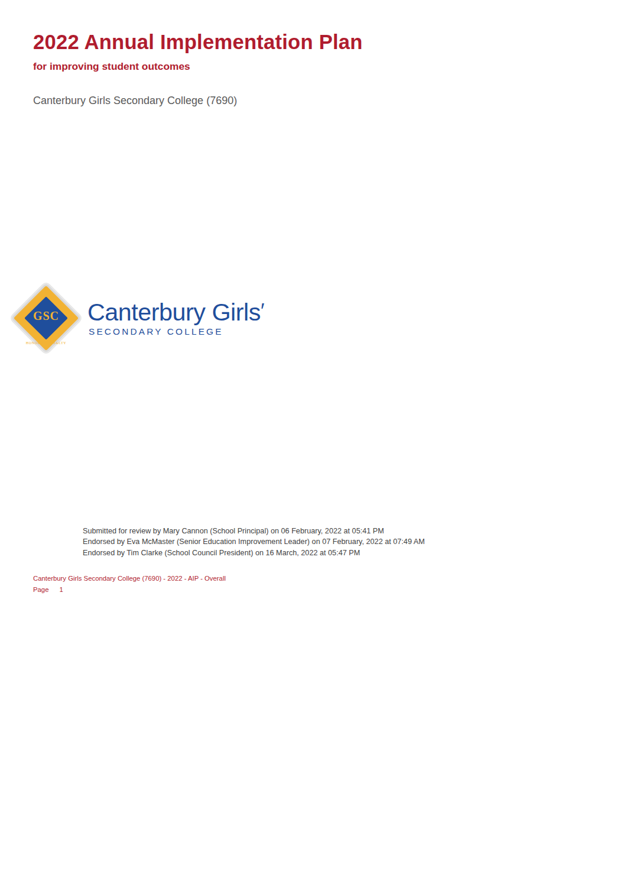2022 Annual Implementation Plan
for improving student outcomes
Canterbury Girls Secondary College (7690)
GSC
HONOUR · LOYALTY
Canterbury Girls′
SECONDARY COLLEGE
Submitted for review by Mary Cannon (School Principal) on 06 February, 2022 at 05:41 PM
Endorsed by Eva McMaster (Senior Education Improvement Leader) on 07 February, 2022 at 07:49 AM
Endorsed by Tim Clarke (School Council President) on 16 March, 2022 at 05:47 PM
Canterbury Girls Secondary College (7690) - 2022 - AIP - Overall
Page1